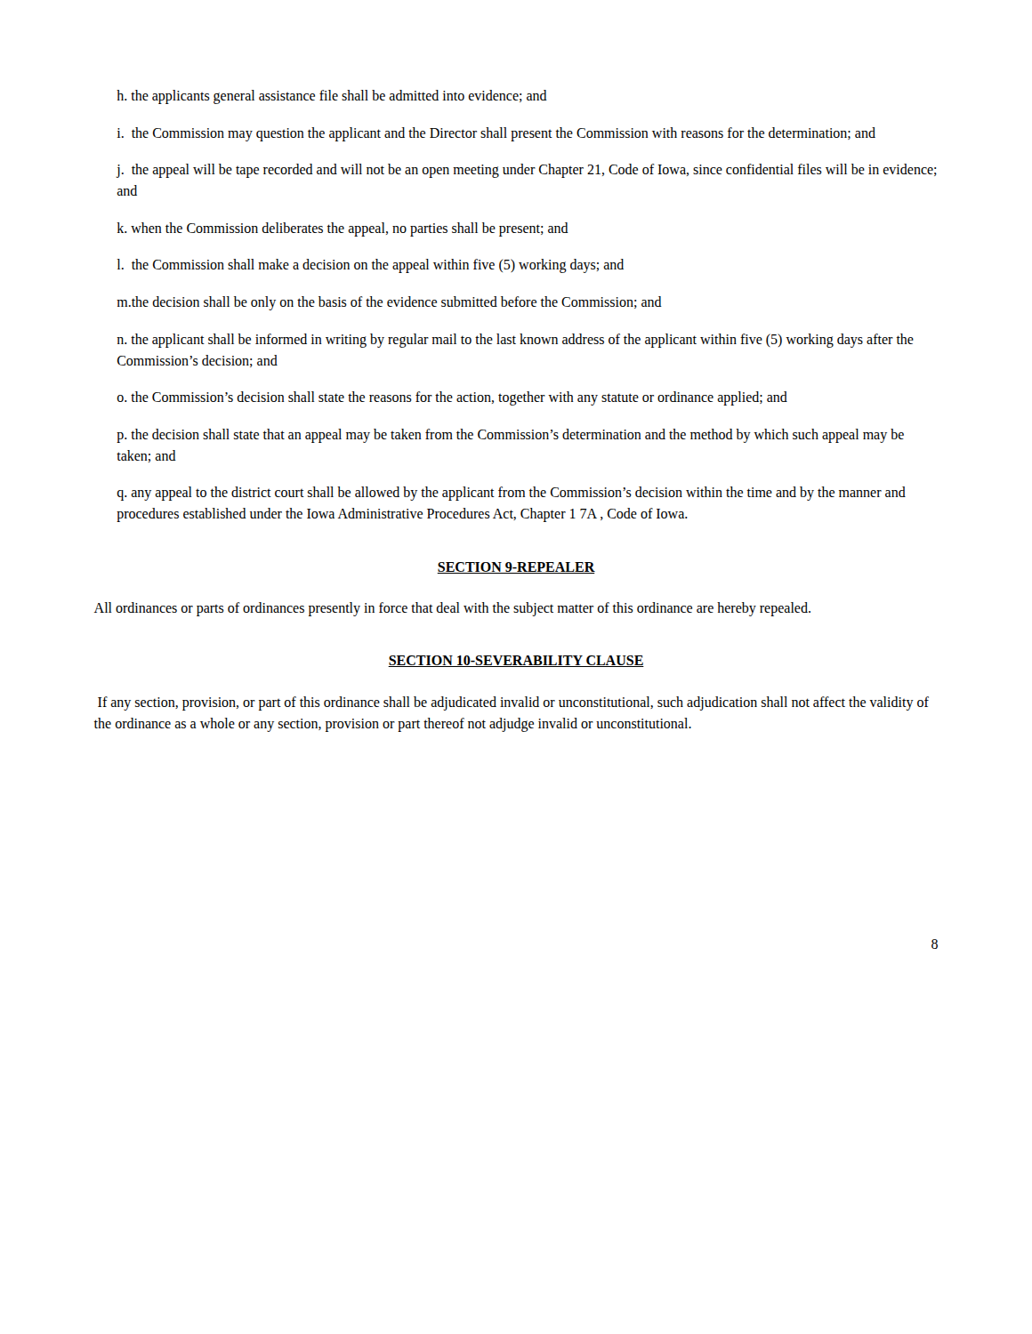h. the applicants general assistance file shall be admitted into evidence; and
i. the Commission may question the applicant and the Director shall present the Commission with reasons for the determination; and
j. the appeal will be tape recorded and will not be an open meeting under Chapter 21, Code of Iowa, since confidential files will be in evidence; and
k. when the Commission deliberates the appeal, no parties shall be present; and
l. the Commission shall make a decision on the appeal within five (5) working days; and
m.the decision shall be only on the basis of the evidence submitted before the Commission; and
n. the applicant shall be informed in writing by regular mail to the last known address of the applicant within five (5) working days after the Commission’s decision; and
o. the Commission’s decision shall state the reasons for the action, together with any statute or ordinance applied; and
p. the decision shall state that an appeal may be taken from the Commission’s determination and the method by which such appeal may be taken; and
q. any appeal to the district court shall be allowed by the applicant from the Commission’s decision within the time and by the manner and procedures established under the Iowa Administrative Procedures Act, Chapter 1 7A , Code of Iowa.
SECTION 9-REPEALER
All ordinances or parts of ordinances presently in force that deal with the subject matter of this ordinance are hereby repealed.
SECTION 10-SEVERABILITY CLAUSE
If any section, provision, or part of this ordinance shall be adjudicated invalid or unconstitutional, such adjudication shall not affect the validity of the ordinance as a whole or any section, provision or part thereof not adjudge invalid or unconstitutional.
8